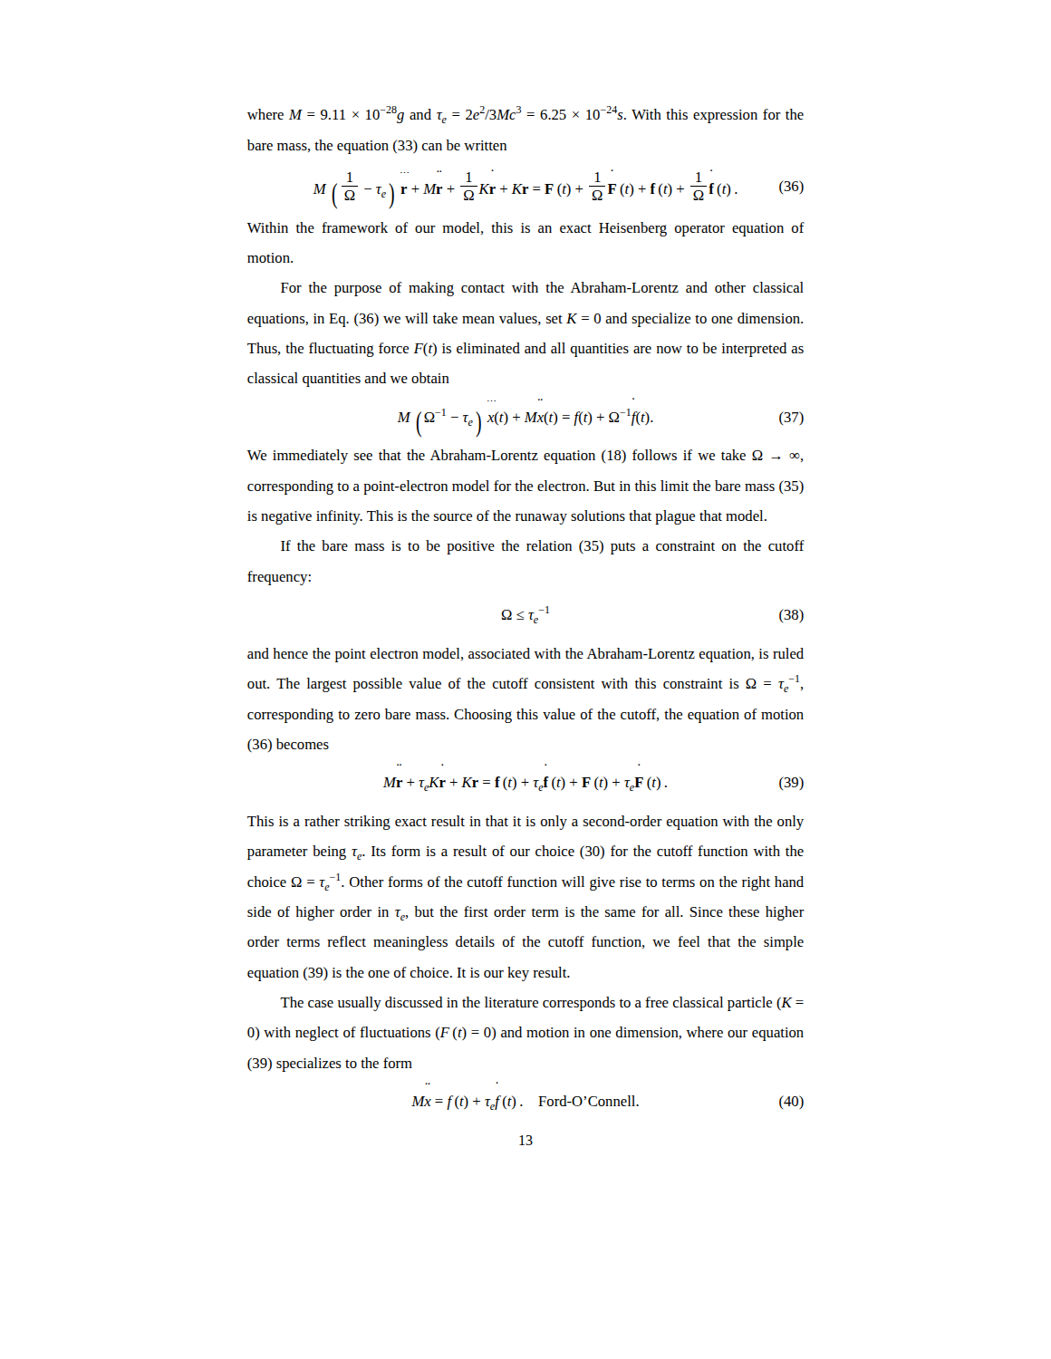where M = 9.11 × 10−28g and τe = 2e2/3Mc3 = 6.25 × 10−24s. With this expression for the bare mass, the equation (33) can be written
M (1 Ω − τe) r + Mr + 1 Ω Kr + Kr = F (t) + 1 Ω F (t) + f (t) + 1 Ω f (t) . (36)
Within the framework of our model, this is an exact Heisenberg operator equation of motion.
For the purpose of making contact with the Abraham-Lorentz and other classical equations, in Eq. (36) we will take mean values, set K = 0 and specialize to one dimension. Thus, the fluctuating force F(t) is eliminated and all quantities are now to be interpreted as classical quantities and we obtain
M (Ω−1 − τe) x(t) + Mx(t) = f(t) + Ω−1f(t). (37)
We immediately see that the Abraham-Lorentz equation (18) follows if we take Ω → ∞, corresponding to a point-electron model for the electron. But in this limit the bare mass (35) is negative infinity. This is the source of the runaway solutions that plague that model.
If the bare mass is to be positive the relation (35) puts a constraint on the cutoff frequency:
Ω ≤ τe−1 (38)
and hence the point electron model, associated with the Abraham-Lorentz equation, is ruled out. The largest possible value of the cutoff consistent with this constraint is Ω = τe−1, corresponding to zero bare mass. Choosing this value of the cutoff, the equation of motion (36) becomes
Mr + τeK r + Kr = f (t) + τe f (t) + F (t) + τe F (t) . (39)
This is a rather striking exact result in that it is only a second-order equation with the only parameter being τe. Its form is a result of our choice (30) for the cutoff function with the choice Ω = τe−1. Other forms of the cutoff function will give rise to terms on the right hand side of higher order in τe, but the first order term is the same for all. Since these higher order terms reflect meaningless details of the cutoff function, we feel that the simple equation (39) is the one of choice. It is our key result.
The case usually discussed in the literature corresponds to a free classical particle (K = 0) with neglect of fluctuations (F (t) = 0) and motion in one dimension, where our equation (39) specializes to the form
Mx = f (t) + τe f (t) . Ford-O’Connell. (40)
13